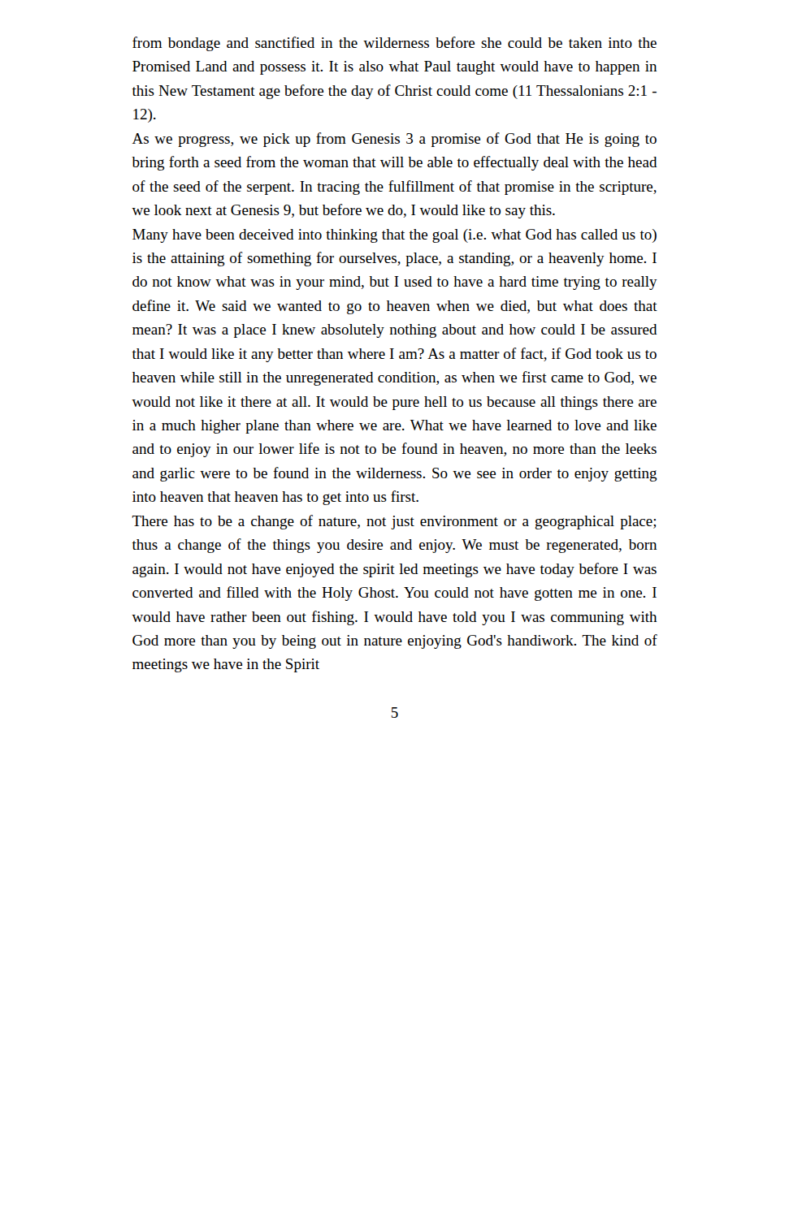from bondage and sanctified in the wilderness before she could be taken into the Promised Land and possess it. It is also what Paul taught would have to happen in this New Testament age before the day of Christ could come (11 Thessalonians 2:1 - 12).
As we progress, we pick up from Genesis 3 a promise of God that He is going to bring forth a seed from the woman that will be able to effectually deal with the head of the seed of the serpent. In tracing the fulfillment of that promise in the scripture, we look next at Genesis 9, but before we do, I would like to say this.
Many have been deceived into thinking that the goal (i.e. what God has called us to) is the attaining of something for ourselves, place, a standing, or a heavenly home. I do not know what was in your mind, but I used to have a hard time trying to really define it. We said we wanted to go to heaven when we died, but what does that mean? It was a place I knew absolutely nothing about and how could I be assured that I would like it any better than where I am? As a matter of fact, if God took us to heaven while still in the unregenerated condition, as when we first came to God, we would not like it there at all. It would be pure hell to us because all things there are in a much higher plane than where we are. What we have learned to love and like and to enjoy in our lower life is not to be found in heaven, no more than the leeks and garlic were to be found in the wilderness. So we see in order to enjoy getting into heaven that heaven has to get into us first.
There has to be a change of nature, not just environment or a geographical place; thus a change of the things you desire and enjoy. We must be regenerated, born again. I would not have enjoyed the spirit led meetings we have today before I was converted and filled with the Holy Ghost. You could not have gotten me in one. I would have rather been out fishing. I would have told you I was communing with God more than you by being out in nature enjoying God's handiwork. The kind of meetings we have in the Spirit
5